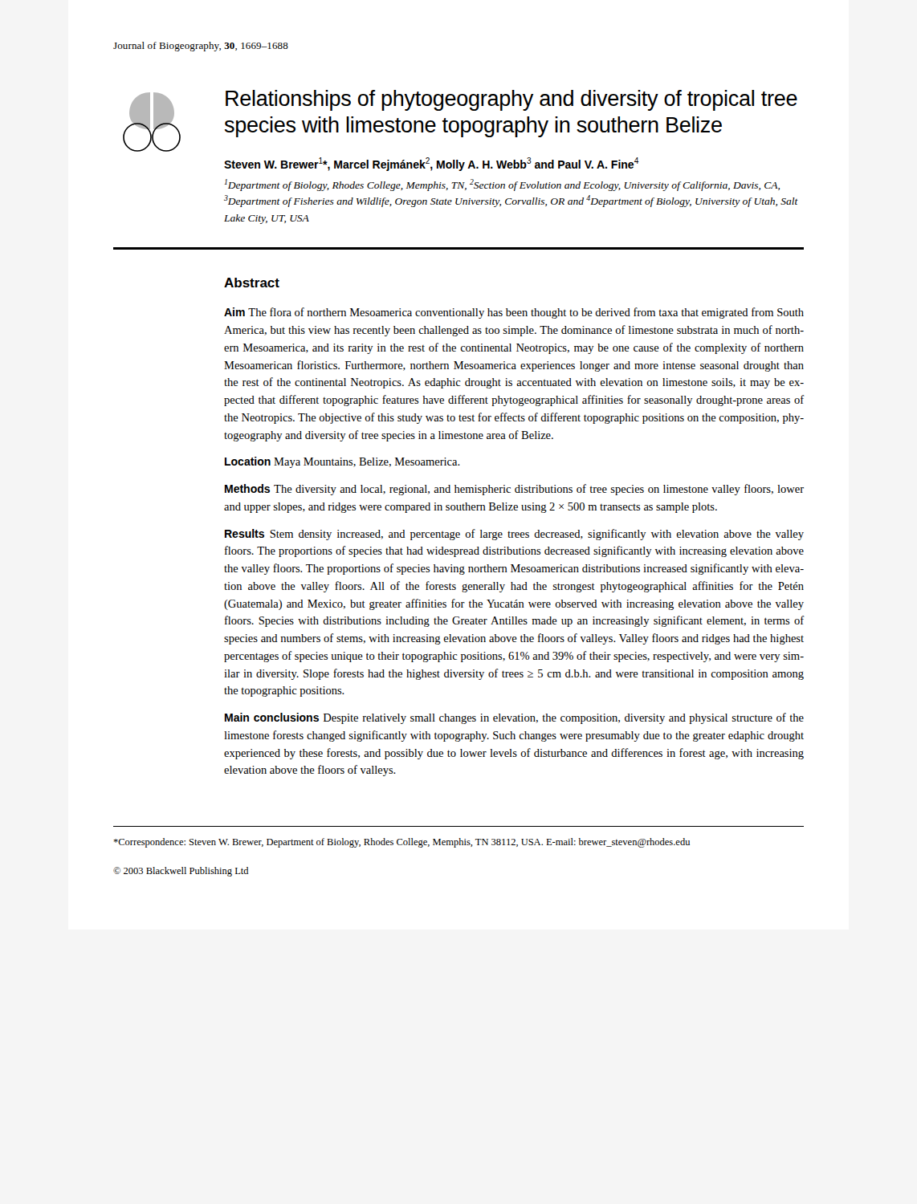Journal of Biogeography, 30, 1669–1688
Relationships of phytogeography and diversity of tropical tree species with limestone topography in southern Belize
Steven W. Brewer1*, Marcel Rejmánek2, Molly A. H. Webb3 and Paul V. A. Fine4
1Department of Biology, Rhodes College, Memphis, TN, 2Section of Evolution and Ecology, University of California, Davis, CA, 3Department of Fisheries and Wildlife, Oregon State University, Corvallis, OR and 4Department of Biology, University of Utah, Salt Lake City, UT, USA
Abstract
Aim The flora of northern Mesoamerica conventionally has been thought to be derived from taxa that emigrated from South America, but this view has recently been challenged as too simple. The dominance of limestone substrata in much of northern Mesoamerica, and its rarity in the rest of the continental Neotropics, may be one cause of the complexity of northern Mesoamerican floristics. Furthermore, northern Mesoamerica experiences longer and more intense seasonal drought than the rest of the continental Neotropics. As edaphic drought is accentuated with elevation on limestone soils, it may be expected that different topographic features have different phytogeographical affinities for seasonally drought-prone areas of the Neotropics. The objective of this study was to test for effects of different topographic positions on the composition, phytogeography and diversity of tree species in a limestone area of Belize.
Location Maya Mountains, Belize, Mesoamerica.
Methods The diversity and local, regional, and hemispheric distributions of tree species on limestone valley floors, lower and upper slopes, and ridges were compared in southern Belize using 2 × 500 m transects as sample plots.
Results Stem density increased, and percentage of large trees decreased, significantly with elevation above the valley floors. The proportions of species that had widespread distributions decreased significantly with increasing elevation above the valley floors. The proportions of species having northern Mesoamerican distributions increased significantly with elevation above the valley floors. All of the forests generally had the strongest phytogeographical affinities for the Petén (Guatemala) and Mexico, but greater affinities for the Yucatán were observed with increasing elevation above the valley floors. Species with distributions including the Greater Antilles made up an increasingly significant element, in terms of species and numbers of stems, with increasing elevation above the floors of valleys. Valley floors and ridges had the highest percentages of species unique to their topographic positions, 61% and 39% of their species, respectively, and were very similar in diversity. Slope forests had the highest diversity of trees ≥ 5 cm d.b.h. and were transitional in composition among the topographic positions.
Main conclusions Despite relatively small changes in elevation, the composition, diversity and physical structure of the limestone forests changed significantly with topography. Such changes were presumably due to the greater edaphic drought experienced by these forests, and possibly due to lower levels of disturbance and differences in forest age, with increasing elevation above the floors of valleys.
*Correspondence: Steven W. Brewer, Department of Biology, Rhodes College, Memphis, TN 38112, USA. E-mail: brewer_steven@rhodes.edu
© 2003 Blackwell Publishing Ltd